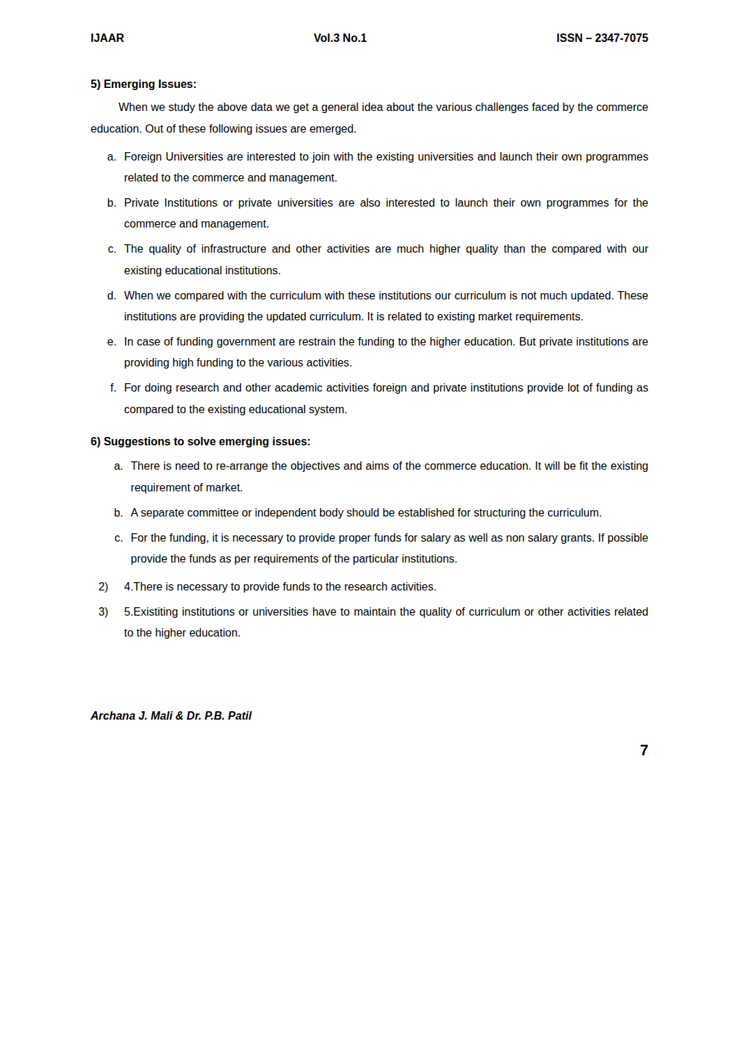IJAAR Vol.3 No.1 ISSN – 2347-7075
5) Emerging Issues:
When we study the above data we get a general idea about the various challenges faced by the commerce education. Out of these following issues are emerged.
Foreign Universities are interested to join with the existing universities and launch their own programmes related to the commerce and management.
Private Institutions or private universities are also interested to launch their own programmes for the commerce and management.
The quality of infrastructure and other activities are much higher quality than the compared with our existing educational institutions.
When we compared with the curriculum with these institutions our curriculum is not much updated. These institutions are providing the updated curriculum. It is related to existing market requirements.
In case of funding government are restrain the funding to the higher education. But private institutions are providing high funding to the various activities.
For doing research and other academic activities foreign and private institutions provide lot of funding as compared to the existing educational system.
6) Suggestions to solve emerging issues:
There is need to re-arrange the objectives and aims of the commerce education. It will be fit the existing requirement of market.
A separate committee or independent body should be established for structuring the curriculum.
For the funding, it is necessary to provide proper funds for salary as well as non salary grants. If possible provide the funds as per requirements of the particular institutions.
4.There is necessary to provide funds to the research activities.
5.Existiting institutions or universities have to maintain the quality of curriculum or other activities related to the higher education.
Archana J. Mali & Dr. P.B. Patil
7